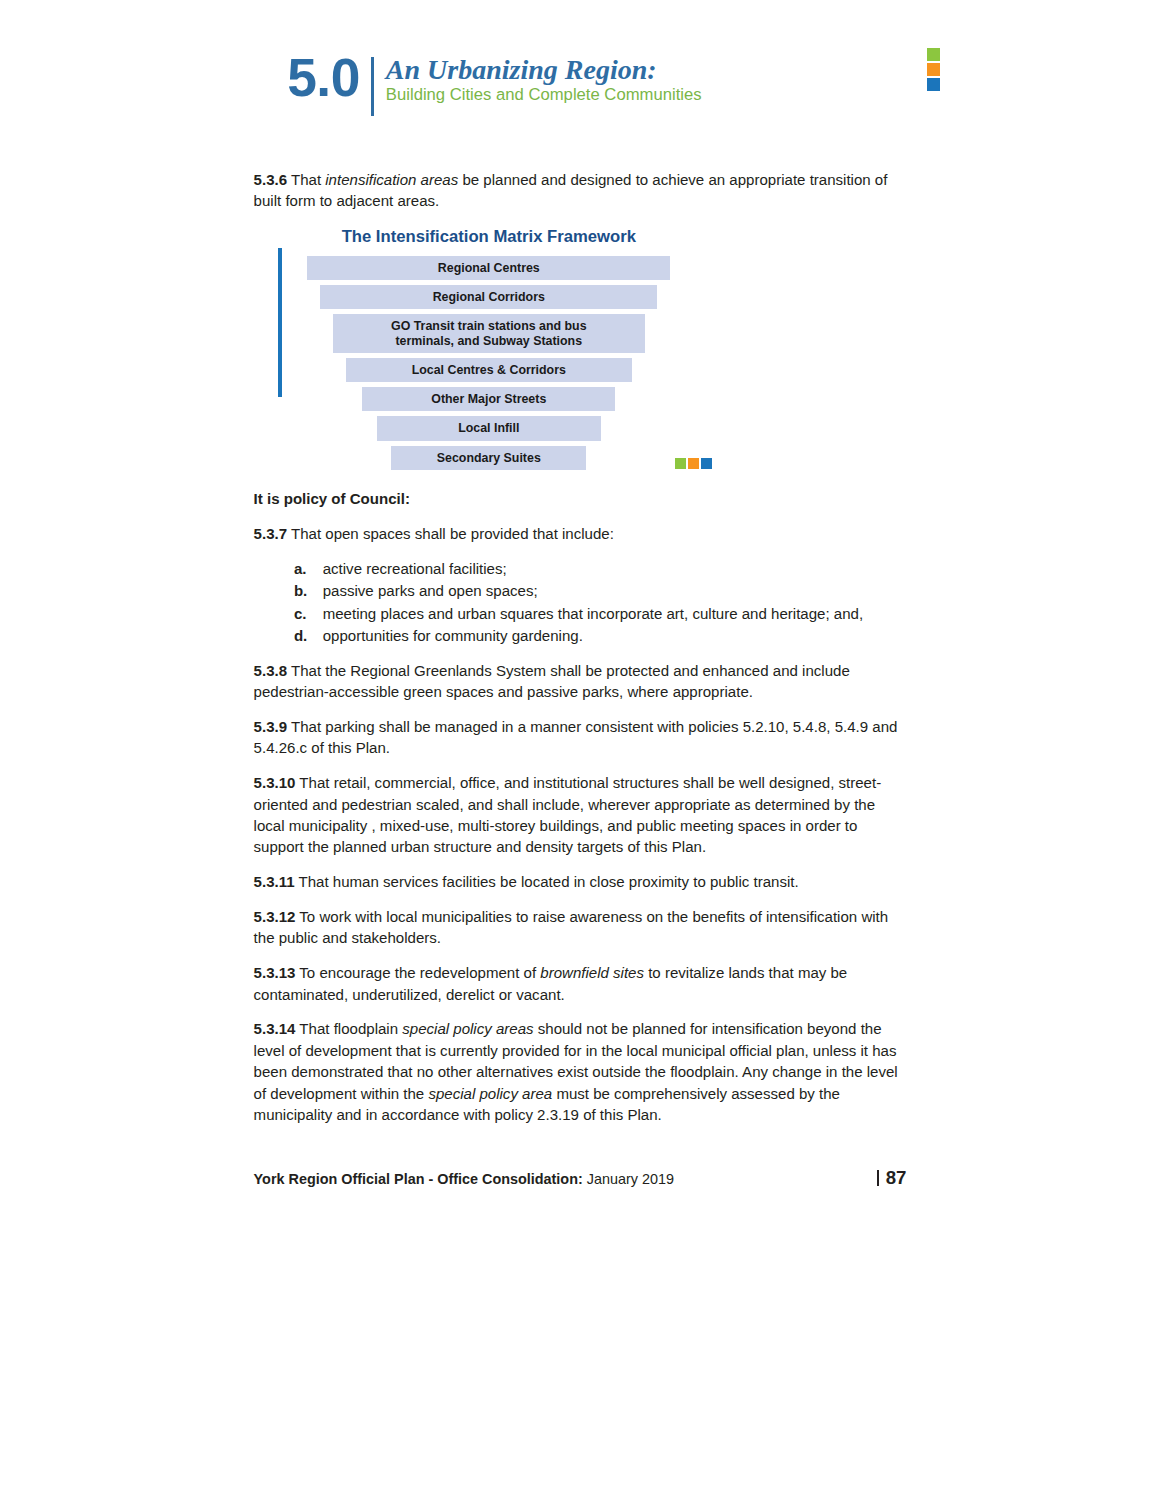5.0
An Urbanizing Region:
Building Cities and Complete Communities
5.3.6 That intensification areas be planned and designed to achieve an appropriate transition of built form to adjacent areas.
The Intensification Matrix Framework
Regional Centres
Regional Corridors
GO Transit train stations and bus
terminals, and Subway Stations
Local Centres & Corridors
Other Major Streets
Local Infill
Secondary Suites
It is policy of Council:
5.3.7 That open spaces shall be provided that include:
a. active recreational facilities;
b. passive parks and open spaces;
c. meeting places and urban squares that incorporate art, culture and heritage; and,
d. opportunities for community gardening.
5.3.8 That the Regional Greenlands System shall be protected and enhanced and include pedestrian-accessible green spaces and passive parks, where appropriate.
5.3.9 That parking shall be managed in a manner consistent with policies 5.2.10, 5.4.8, 5.4.9 and 5.4.26.c of this Plan.
5.3.10 That retail, commercial, office, and institutional structures shall be well designed, street-oriented and pedestrian scaled, and shall include, wherever appropriate as determined by the local municipality , mixed-use, multi-storey buildings, and public meeting spaces in order to support the planned urban structure and density targets of this Plan.
5.3.11 That human services facilities be located in close proximity to public transit.
5.3.12 To work with local municipalities to raise awareness on the benefits of intensification with the public and stakeholders.
5.3.13 To encourage the redevelopment of brownfield sites to revitalize lands that may be contaminated, underutilized, derelict or vacant.
5.3.14 That floodplain special policy areas should not be planned for intensification beyond the level of development that is currently provided for in the local municipal official plan, unless it has been demonstrated that no other alternatives exist outside the floodplain. Any change in the level of development within the special policy area must be comprehensively assessed by the municipality and in accordance with policy 2.3.19 of this Plan.
York Region Official Plan - Office Consolidation: January 2019
87